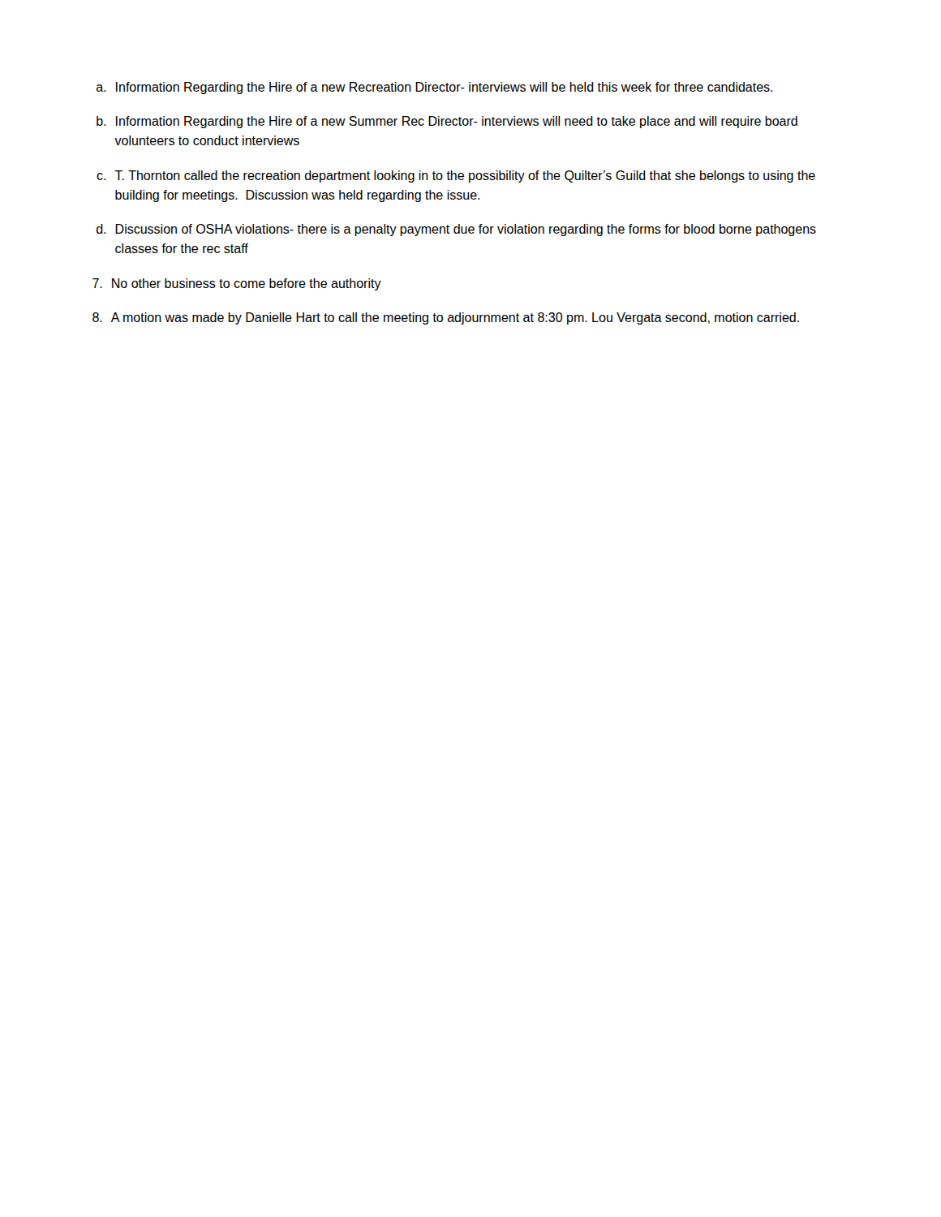Information Regarding the Hire of a new Recreation Director- interviews will be held this week for three candidates.
Information Regarding the Hire of a new Summer Rec Director- interviews will need to take place and will require board volunteers to conduct interviews
T. Thornton called the recreation department looking in to the possibility of the Quilter’s Guild that she belongs to using the building for meetings. Discussion was held regarding the issue.
Discussion of OSHA violations- there is a penalty payment due for violation regarding the forms for blood borne pathogens classes for the rec staff
No other business to come before the authority
A motion was made by Danielle Hart to call the meeting to adjournment at 8:30 pm. Lou Vergata second, motion carried.